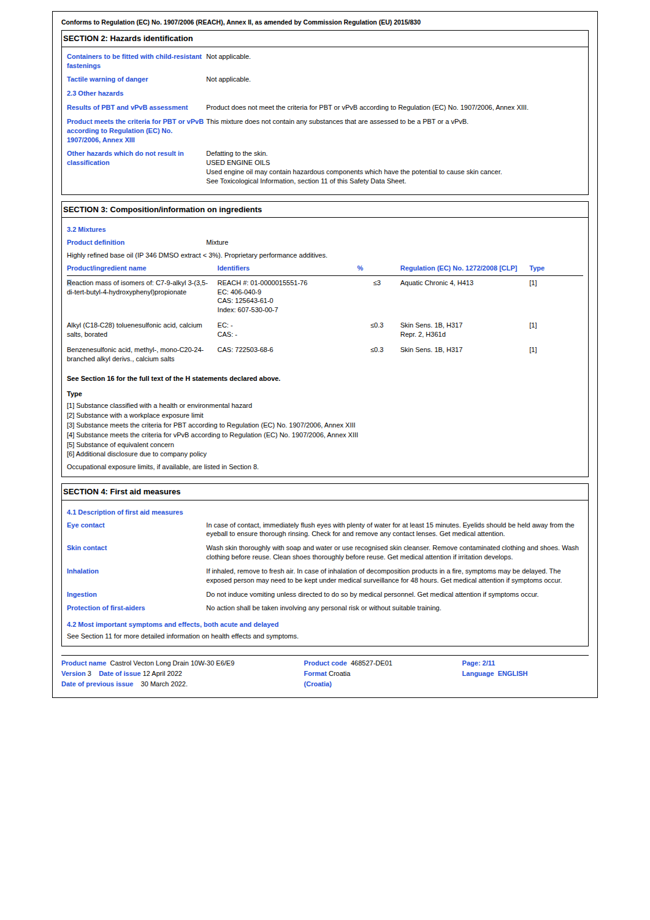Conforms to Regulation (EC) No. 1907/2006 (REACH), Annex II, as amended by Commission Regulation (EU) 2015/830
SECTION 2: Hazards identification
| Containers to be fitted with child-resistant fastenings | Not applicable. |
| Tactile warning of danger | Not applicable. |
| 2.3 Other hazards | |
| Results of PBT and vPvB assessment | Product does not meet the criteria for PBT or vPvB according to Regulation (EC) No. 1907/2006, Annex XIII. |
| Product meets the criteria for PBT or vPvB according to Regulation (EC) No. 1907/2006, Annex XIII | This mixture does not contain any substances that are assessed to be a PBT or a vPvB. |
| Other hazards which do not result in classification | Defatting to the skin. USED ENGINE OILS Used engine oil may contain hazardous components which have the potential to cause skin cancer. See Toxicological Information, section 11 of this Safety Data Sheet. |
SECTION 3: Composition/information on ingredients
3.2 Mixtures
| Product definition | Mixture |
Highly refined base oil (IP 346 DMSO extract < 3%). Proprietary performance additives.
| Product/ingredient name | Identifiers | % | Regulation (EC) No. 1272/2008 [CLP] | Type |
| --- | --- | --- | --- | --- |
| R eaction mass of isomers of: C7-9-alkyl 3-(3,5-di-tert-butyl-4-hydroxyphenyl)propionate | REACH #: 01-0000015551-76 EC: 406-040-9 CAS: 125643-61-0 Index: 607-530-00-7 | ≤3 | Aquatic Chronic 4, H413 | [1] |
| Alkyl (C18-C28) toluenesulfonic acid, calcium salts, borated | EC: - CAS: - | ≤0.3 | Skin Sens. 1B, H317 Repr. 2, H361d | [1] |
| Benzenesulfonic acid, methyl-, mono-C20-24-branched alkyl derivs., calcium salts | CAS: 722503-68-6 | ≤0.3 | Skin Sens. 1B, H317 | [1] |
See Section 16 for the full text of the H statements declared above.
Type
[1] Substance classified with a health or environmental hazard
[2] Substance with a workplace exposure limit
[3] Substance meets the criteria for PBT according to Regulation (EC) No. 1907/2006, Annex XIII
[4] Substance meets the criteria for vPvB according to Regulation (EC) No. 1907/2006, Annex XIII
[5] Substance of equivalent concern
[6] Additional disclosure due to company policy
Occupational exposure limits, if available, are listed in Section 8.
SECTION 4: First aid measures
4.1 Description of first aid measures
| Eye contact | In case of contact, immediately flush eyes with plenty of water for at least 15 minutes. Eyelids should be held away from the eyeball to ensure thorough rinsing. Check for and remove any contact lenses. Get medical attention. |
| Skin contact | Wash skin thoroughly with soap and water or use recognised skin cleanser. Remove contaminated clothing and shoes. Wash clothing before reuse. Clean shoes thoroughly before reuse. Get medical attention if irritation develops. |
| Inhalation | If inhaled, remove to fresh air. In case of inhalation of decomposition products in a fire, symptoms may be delayed. The exposed person may need to be kept under medical surveillance for 48 hours. Get medical attention if symptoms occur. |
| Ingestion | Do not induce vomiting unless directed to do so by medical personnel. Get medical attention if symptoms occur. |
| Protection of first-aiders | No action shall be taken involving any personal risk or without suitable training. |
4.2 Most important symptoms and effects, both acute and delayed
See Section 11 for more detailed information on health effects and symptoms.
| Product name Castrol Vecton Long Drain 10W-30 E6/E9 | Product code 468527-DE01 | Page: 2/11 |
| Version 3 Date of issue 12 April 2022 | Format Croatia | Language ENGLISH |
| Date of previous issue 30 March 2022. | (Croatia) | |